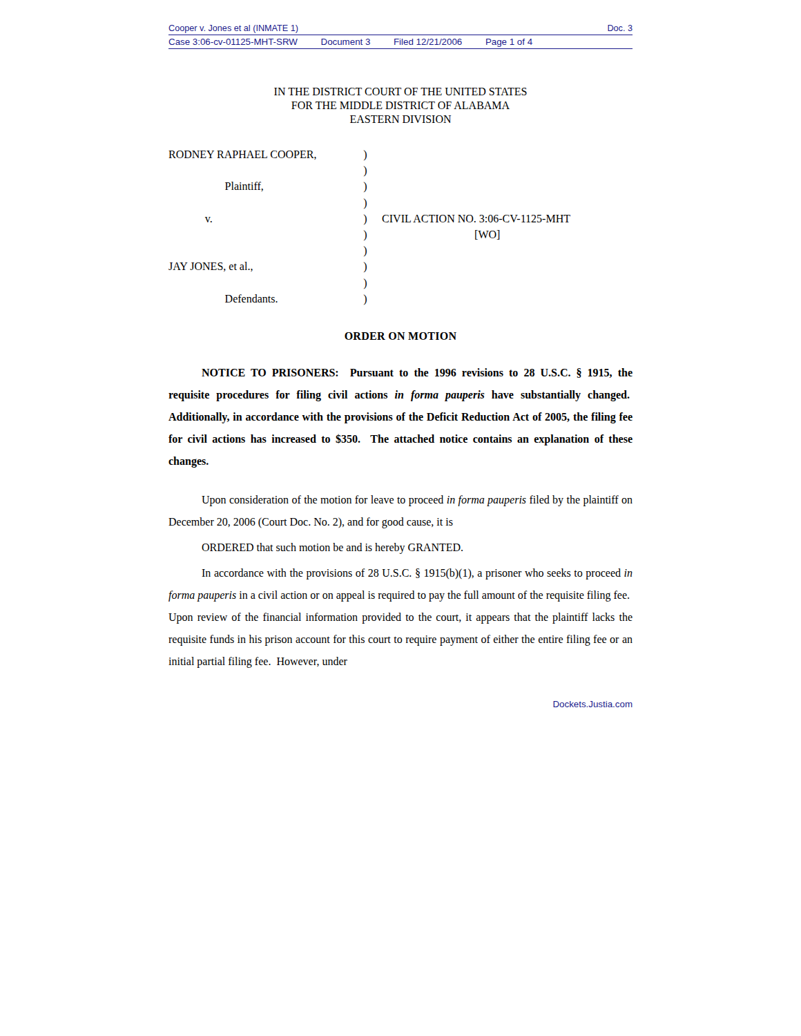Cooper v. Jones et al (INMATE 1) Doc. 3
Case 3:06-cv-01125-MHT-SRW Document 3 Filed 12/21/2006 Page 1 of 4
IN THE DISTRICT COURT OF THE UNITED STATES
FOR THE MIDDLE DISTRICT OF ALABAMA
EASTERN DIVISION
| RODNEY RAPHAEL COOPER, | ) | |
| | ) | |
| Plaintiff, | ) | |
| | ) | |
| v. | ) | CIVIL ACTION NO. 3:06-CV-1125-MHT |
| | ) | [WO] |
| | ) | |
| JAY JONES, et al., | ) | |
| | ) | |
| Defendants. | ) | |
ORDER ON MOTION
NOTICE TO PRISONERS: Pursuant to the 1996 revisions to 28 U.S.C. § 1915, the requisite procedures for filing civil actions in forma pauperis have substantially changed. Additionally, in accordance with the provisions of the Deficit Reduction Act of 2005, the filing fee for civil actions has increased to $350. The attached notice contains an explanation of these changes.
Upon consideration of the motion for leave to proceed in forma pauperis filed by the plaintiff on December 20, 2006 (Court Doc. No. 2), and for good cause, it is
ORDERED that such motion be and is hereby GRANTED.
In accordance with the provisions of 28 U.S.C. § 1915(b)(1), a prisoner who seeks to proceed in forma pauperis in a civil action or on appeal is required to pay the full amount of the requisite filing fee. Upon review of the financial information provided to the court, it appears that the plaintiff lacks the requisite funds in his prison account for this court to require payment of either the entire filing fee or an initial partial filing fee. However, under
Dockets.Justia.com